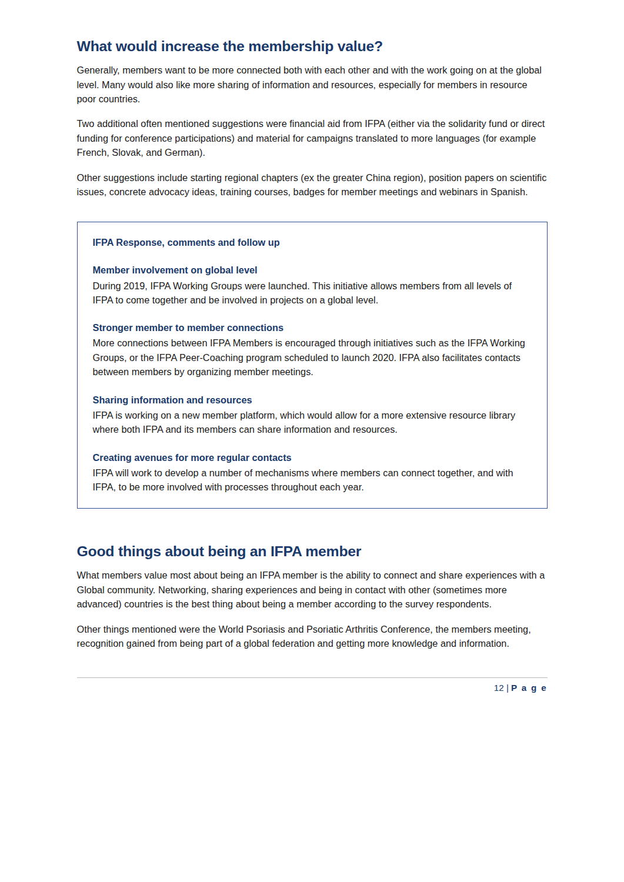What would increase the membership value?
Generally, members want to be more connected both with each other and with the work going on at the global level. Many would also like more sharing of information and resources, especially for members in resource poor countries.
Two additional often mentioned suggestions were financial aid from IFPA (either via the solidarity fund or direct funding for conference participations) and material for campaigns translated to more languages (for example French, Slovak, and German).
Other suggestions include starting regional chapters (ex the greater China region), position papers on scientific issues, concrete advocacy ideas, training courses, badges for member meetings and webinars in Spanish.
IFPA Response, comments and follow up
Member involvement on global level
During 2019, IFPA Working Groups were launched. This initiative allows members from all levels of IFPA to come together and be involved in projects on a global level.
Stronger member to member connections
More connections between IFPA Members is encouraged through initiatives such as the IFPA Working Groups, or the IFPA Peer-Coaching program scheduled to launch 2020. IFPA also facilitates contacts between members by organizing member meetings.
Sharing information and resources
IFPA is working on a new member platform, which would allow for a more extensive resource library where both IFPA and its members can share information and resources.
Creating avenues for more regular contacts
IFPA will work to develop a number of mechanisms where members can connect together, and with IFPA, to be more involved with processes throughout each year.
Good things about being an IFPA member
What members value most about being an IFPA member is the ability to connect and share experiences with a Global community. Networking, sharing experiences and being in contact with other (sometimes more advanced) countries is the best thing about being a member according to the survey respondents.
Other things mentioned were the World Psoriasis and Psoriatic Arthritis Conference, the members meeting, recognition gained from being part of a global federation and getting more knowledge and information.
12 | P a g e